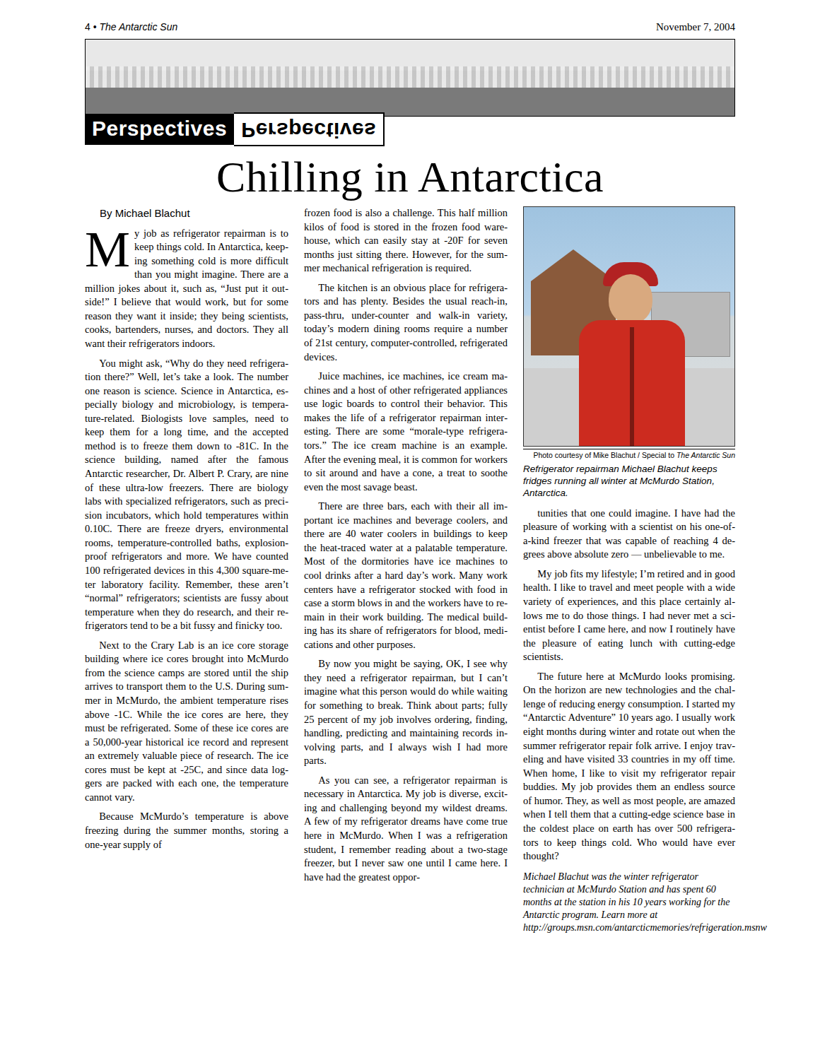4 • The Antarctic Sun
November 7, 2004
Perspectives Perspectives
Chilling in Antarctica
By Michael Blachut
My job as refrigerator repairman is to keep things cold. In Antarctica, keeping something cold is more difficult than you might imagine. There are a million jokes about it, such as, “Just put it outside!” I believe that would work, but for some reason they want it inside; they being scientists, cooks, bartenders, nurses, and doctors. They all want their refrigerators indoors.
You might ask, “Why do they need refrigeration there?” Well, let’s take a look. The number one reason is science. Science in Antarctica, especially biology and microbiology, is temperature-related. Biologists love samples, need to keep them for a long time, and the accepted method is to freeze them down to -81C. In the science building, named after the famous Antarctic researcher, Dr. Albert P. Crary, are nine of these ultra-low freezers. There are biology labs with specialized refrigerators, such as precision incubators, which hold temperatures within 0.10C. There are freeze dryers, environmental rooms, temperature-controlled baths, explosion-proof refrigerators and more. We have counted 100 refrigerated devices in this 4,300 square-meter laboratory facility. Remember, these aren’t “normal” refrigerators; scientists are fussy about temperature when they do research, and their refrigerators tend to be a bit fussy and finicky too.
Next to the Crary Lab is an ice core storage building where ice cores brought into McMurdo from the science camps are stored until the ship arrives to transport them to the U.S. During summer in McMurdo, the ambient temperature rises above -1C. While the ice cores are here, they must be refrigerated. Some of these ice cores are a 50,000-year historical ice record and represent an extremely valuable piece of research. The ice cores must be kept at -25C, and since data loggers are packed with each one, the temperature cannot vary.
Because McMurdo’s temperature is above freezing during the summer months, storing a one-year supply of
frozen food is also a challenge. This half million kilos of food is stored in the frozen food warehouse, which can easily stay at -20F for seven months just sitting there. However, for the summer mechanical refrigeration is required.
The kitchen is an obvious place for refrigerators and has plenty. Besides the usual reach-in, pass-thru, under-counter and walk-in variety, today’s modern dining rooms require a number of 21st century, computer-controlled, refrigerated devices.
Juice machines, ice machines, ice cream machines and a host of other refrigerated appliances use logic boards to control their behavior. This makes the life of a refrigerator repairman interesting. There are some “morale-type refrigerators.” The ice cream machine is an example. After the evening meal, it is common for workers to sit around and have a cone, a treat to soothe even the most savage beast.
There are three bars, each with their all important ice machines and beverage coolers, and there are 40 water coolers in buildings to keep the heat-traced water at a palatable temperature. Most of the dormitories have ice machines to cool drinks after a hard day’s work. Many work centers have a refrigerator stocked with food in case a storm blows in and the workers have to remain in their work building. The medical building has its share of refrigerators for blood, medications and other purposes.
By now you might be saying, OK, I see why they need a refrigerator repairman, but I can’t imagine what this person would do while waiting for something to break. Think about parts; fully 25 percent of my job involves ordering, finding, handling, predicting and maintaining records involving parts, and I always wish I had more parts.
As you can see, a refrigerator repairman is necessary in Antarctica. My job is diverse, exciting and challenging beyond my wildest dreams. A few of my refrigerator dreams have come true here in McMurdo. When I was a refrigeration student, I remember reading about a two-stage freezer, but I never saw one until I came here. I have had the greatest oppor-
Photo courtesy of Mike Blachut / Special to The Antarctic Sun
Refrigerator repairman Michael Blachut keeps fridges running all winter at McMurdo Station, Antarctica.
tunities that one could imagine. I have had the pleasure of working with a scientist on his one-of-a-kind freezer that was capable of reaching 4 degrees above absolute zero — unbelievable to me.
My job fits my lifestyle; I’m retired and in good health. I like to travel and meet people with a wide variety of experiences, and this place certainly allows me to do those things. I had never met a scientist before I came here, and now I routinely have the pleasure of eating lunch with cutting-edge scientists.
The future here at McMurdo looks promising. On the horizon are new technologies and the challenge of reducing energy consumption. I started my “Antarctic Adventure” 10 years ago. I usually work eight months during winter and rotate out when the summer refrigerator repair folk arrive. I enjoy traveling and have visited 33 countries in my off time. When home, I like to visit my refrigerator repair buddies. My job provides them an endless source of humor. They, as well as most people, are amazed when I tell them that a cutting-edge science base in the coldest place on earth has over 500 refrigerators to keep things cold. Who would have ever thought?
Michael Blachut was the winter refrigerator technician at McMurdo Station and has spent 60 months at the station in his 10 years working for the Antarctic program. Learn more at http://groups.msn.com/antarcticmemories/refrigeration.msnw